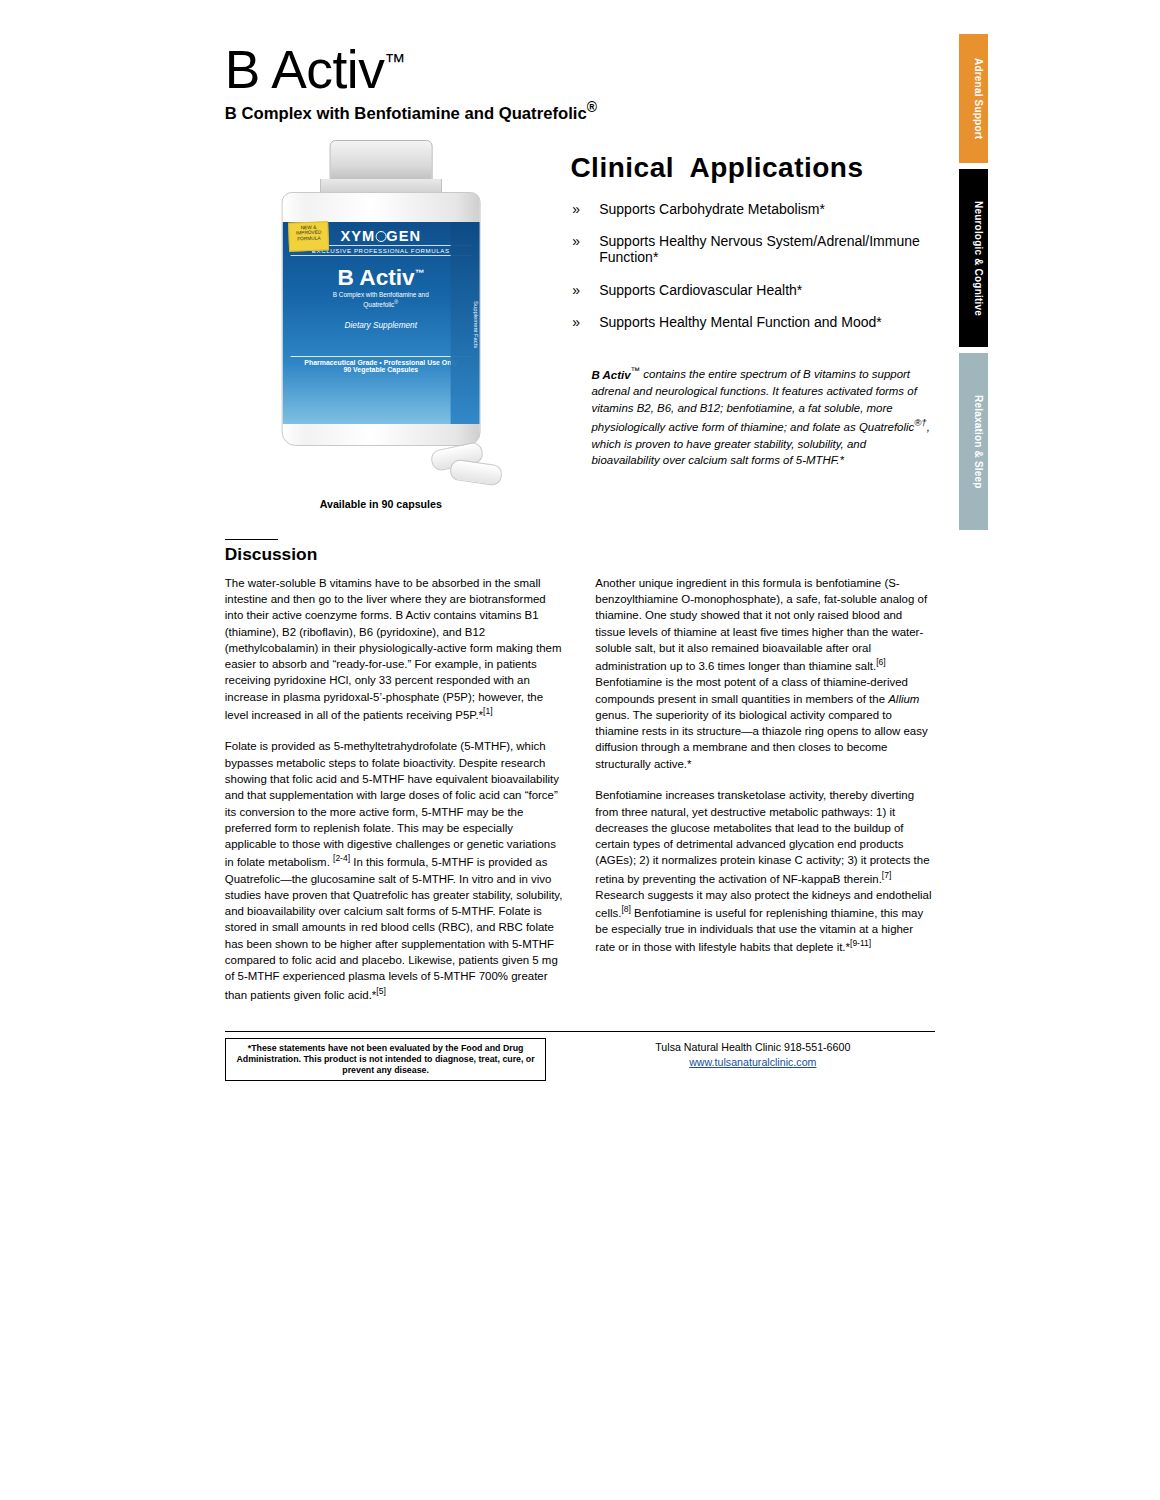Adrenal Support
Neurologic & Cognitive
Relaxation & Sleep
B Activ™
B Complex with Benfotiamine and Quatrefolic®
XYM GEN
EXCLUSIVE PROFESSIONAL FORMULAS
B Activ™
B Complex with Benfotiamine and
Quatrefolic®
Dietary Supplement
Pharmaceutical Grade • Professional Use Only
90 Vegetable Capsules
NEW & IMPROVED
FORMULA
Supplement Facts
Available in 90 capsules
Clinical Applications
Supports Carbohydrate Metabolism*
Supports Healthy Nervous System/Adrenal/Immune Function*
Supports Cardiovascular Health*
Supports Healthy Mental Function and Mood*
B Activ™ contains the entire spectrum of B vitamins to support adrenal and neurological functions. It features activated forms of vitamins B2, B6, and B12; benfotiamine, a fat soluble, more physiologically active form of thiamine; and folate as Quatrefolic®†, which is proven to have greater stability, solubility, and bioavailability over calcium salt forms of 5-MTHF.*
Discussion
The water-soluble B vitamins have to be absorbed in the small intestine and then go to the liver where they are biotransformed into their active coenzyme forms. B Activ contains vitamins B1 (thiamine), B2 (riboflavin), B6 (pyridoxine), and B12 (methylcobalamin) in their physiologically-active form making them easier to absorb and “ready-for-use.” For example, in patients receiving pyridoxine HCl, only 33 percent responded with an increase in plasma pyridoxal-5’-phosphate (P5P); however, the level increased in all of the patients receiving P5P.*[1]
Folate is provided as 5-methyltetrahydrofolate (5-MTHF), which bypasses metabolic steps to folate bioactivity. Despite research showing that folic acid and 5-MTHF have equivalent bioavailability and that supplementation with large doses of folic acid can “force” its conversion to the more active form, 5-MTHF may be the preferred form to replenish folate. This may be especially applicable to those with digestive challenges or genetic variations in folate metabolism. [2-4] In this formula, 5-MTHF is provided as Quatrefolic—the glucosamine salt of 5-MTHF. In vitro and in vivo studies have proven that Quatrefolic has greater stability, solubility, and bioavailability over calcium salt forms of 5-MTHF. Folate is stored in small amounts in red blood cells (RBC), and RBC folate has been shown to be higher after supplementation with 5-MTHF compared to folic acid and placebo. Likewise, patients given 5 mg of 5-MTHF experienced plasma levels of 5-MTHF 700% greater than patients given folic acid.*[5]
Another unique ingredient in this formula is benfotiamine (S-benzoylthiamine O-monophosphate), a safe, fat-soluble analog of thiamine. One study showed that it not only raised blood and tissue levels of thiamine at least five times higher than the water-soluble salt, but it also remained bioavailable after oral administration up to 3.6 times longer than thiamine salt.[6] Benfotiamine is the most potent of a class of thiamine-derived compounds present in small quantities in members of the Allium genus. The superiority of its biological activity compared to thiamine rests in its structure—a thiazole ring opens to allow easy diffusion through a membrane and then closes to become structurally active.*
Benfotiamine increases transketolase activity, thereby diverting from three natural, yet destructive metabolic pathways: 1) it decreases the glucose metabolites that lead to the buildup of certain types of detrimental advanced glycation end products (AGEs); 2) it normalizes protein kinase C activity; 3) it protects the retina by preventing the activation of NF-kappaB therein.[7] Research suggests it may also protect the kidneys and endothelial cells.[8] Benfotiamine is useful for replenishing thiamine, this may be especially true in individuals that use the vitamin at a higher rate or in those with lifestyle habits that deplete it.*[9-11]
*These statements have not been evaluated by the Food and Drug Administration. This product is not intended to diagnose, treat, cure, or prevent any disease.
Tulsa Natural Health Clinic 918-551-6600
www.tulsanaturalclinic.com